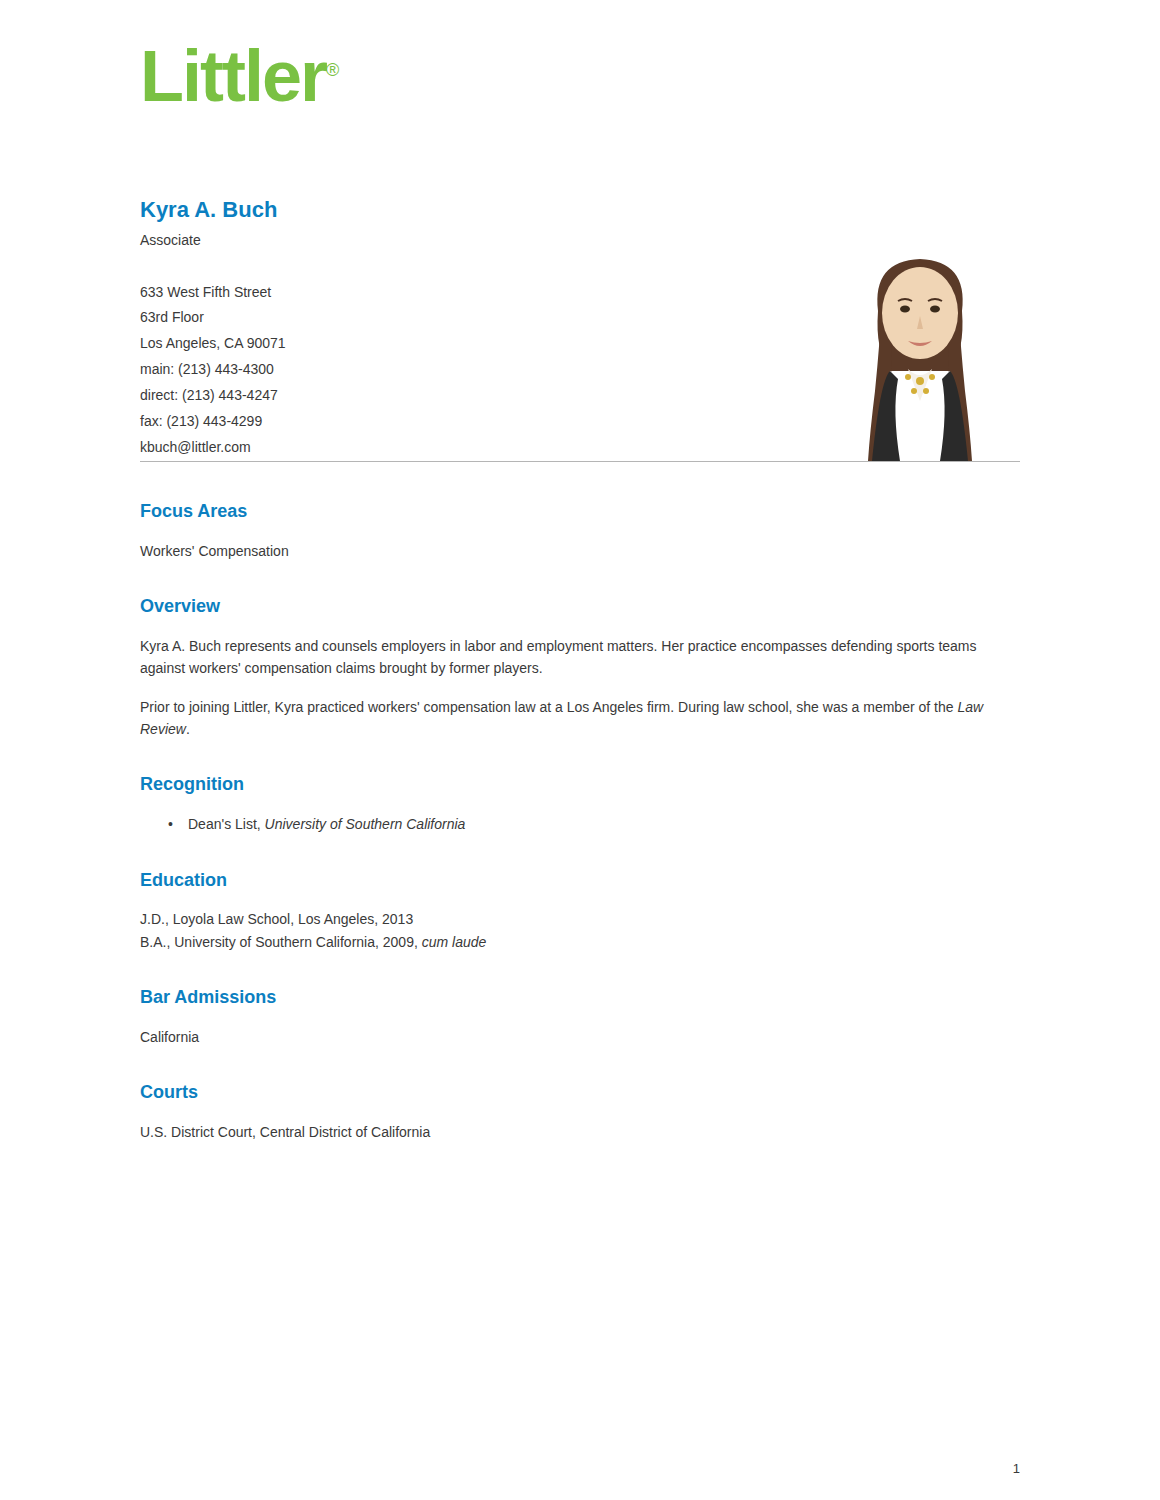Littler®
Kyra A. Buch
Associate
633 West Fifth Street
63rd Floor
Los Angeles, CA 90071
main: (213) 443-4300
direct: (213) 443-4247
fax: (213) 443-4299
kbuch@littler.com
Focus Areas
Workers' Compensation
Overview
Kyra A. Buch represents and counsels employers in labor and employment matters. Her practice encompasses defending sports teams against workers' compensation claims brought by former players.
Prior to joining Littler, Kyra practiced workers' compensation law at a Los Angeles firm. During law school, she was a member of the Law Review.
Recognition
Dean's List, University of Southern California
Education
J.D., Loyola Law School, Los Angeles, 2013
B.A., University of Southern California, 2009, cum laude
Bar Admissions
California
Courts
U.S. District Court, Central District of California
1